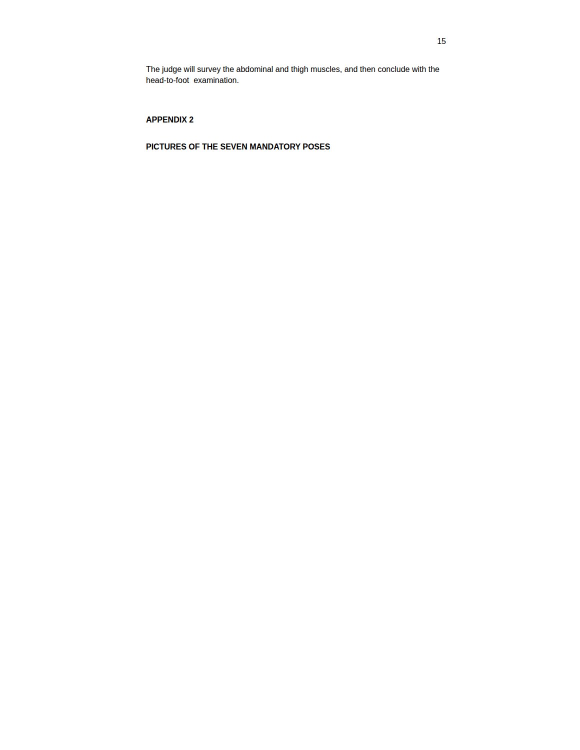15
The judge will survey the abdominal and thigh muscles, and then conclude with the head-to-foot examination.
APPENDIX 2
PICTURES OF THE SEVEN MANDATORY POSES